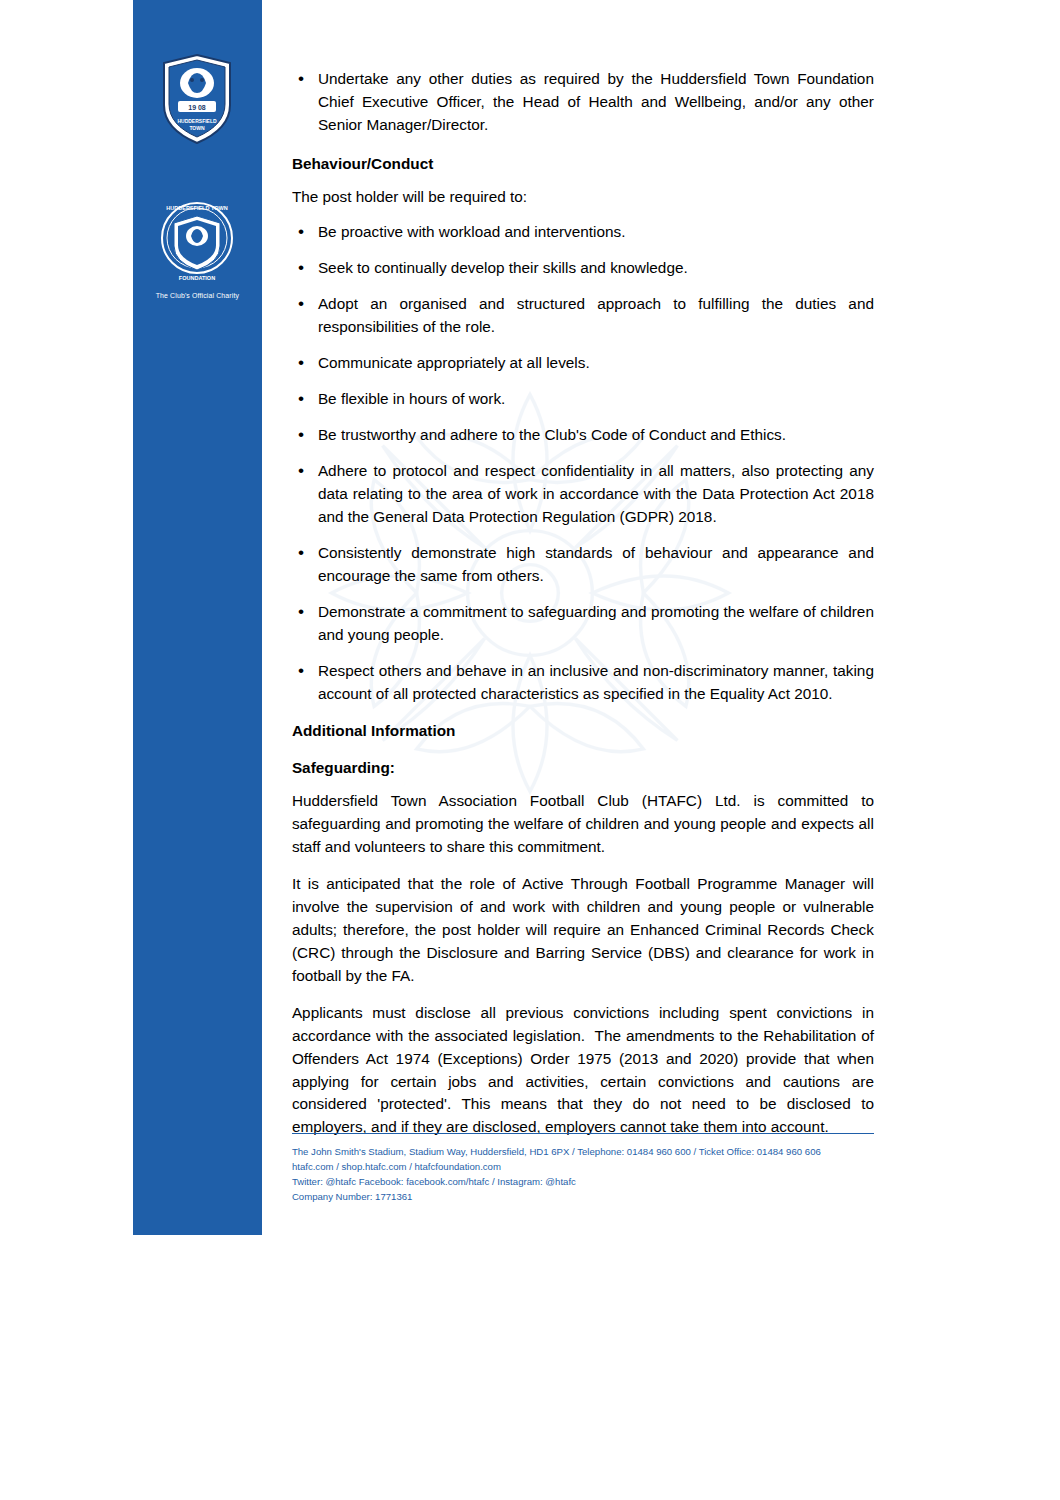19 08 HUDDERSFIELD TOWN
HUDDERSFIELD TOWN FOUNDATION
The Club's Official Charity
Undertake any other duties as required by the Huddersfield Town Foundation Chief Executive Officer, the Head of Health and Wellbeing, and/or any other Senior Manager/Director.
Behaviour/Conduct
The post holder will be required to:
Be proactive with workload and interventions.
Seek to continually develop their skills and knowledge.
Adopt an organised and structured approach to fulfilling the duties and responsibilities of the role.
Communicate appropriately at all levels.
Be flexible in hours of work.
Be trustworthy and adhere to the Club's Code of Conduct and Ethics.
Adhere to protocol and respect confidentiality in all matters, also protecting any data relating to the area of work in accordance with the Data Protection Act 2018 and the General Data Protection Regulation (GDPR) 2018.
Consistently demonstrate high standards of behaviour and appearance and encourage the same from others.
Demonstrate a commitment to safeguarding and promoting the welfare of children and young people.
Respect others and behave in an inclusive and non-discriminatory manner, taking account of all protected characteristics as specified in the Equality Act 2010.
Additional Information
Safeguarding:
Huddersfield Town Association Football Club (HTAFC) Ltd. is committed to safeguarding and promoting the welfare of children and young people and expects all staff and volunteers to share this commitment.
It is anticipated that the role of Active Through Football Programme Manager will involve the supervision of and work with children and young people or vulnerable adults; therefore, the post holder will require an Enhanced Criminal Records Check (CRC) through the Disclosure and Barring Service (DBS) and clearance for work in football by the FA.
Applicants must disclose all previous convictions including spent convictions in accordance with the associated legislation. The amendments to the Rehabilitation of Offenders Act 1974 (Exceptions) Order 1975 (2013 and 2020) provide that when applying for certain jobs and activities, certain convictions and cautions are considered 'protected'. This means that they do not need to be disclosed to employers, and if they are disclosed, employers cannot take them into account.
The John Smith's Stadium, Stadium Way, Huddersfield, HD1 6PX / Telephone: 01484 960 600 / Ticket Office: 01484 960 606
htafc.com / shop.htafc.com / htafcfoundation.com
Twitter: @htafc Facebook: facebook.com/htafc / Instagram: @htafc
Company Number: 1771361